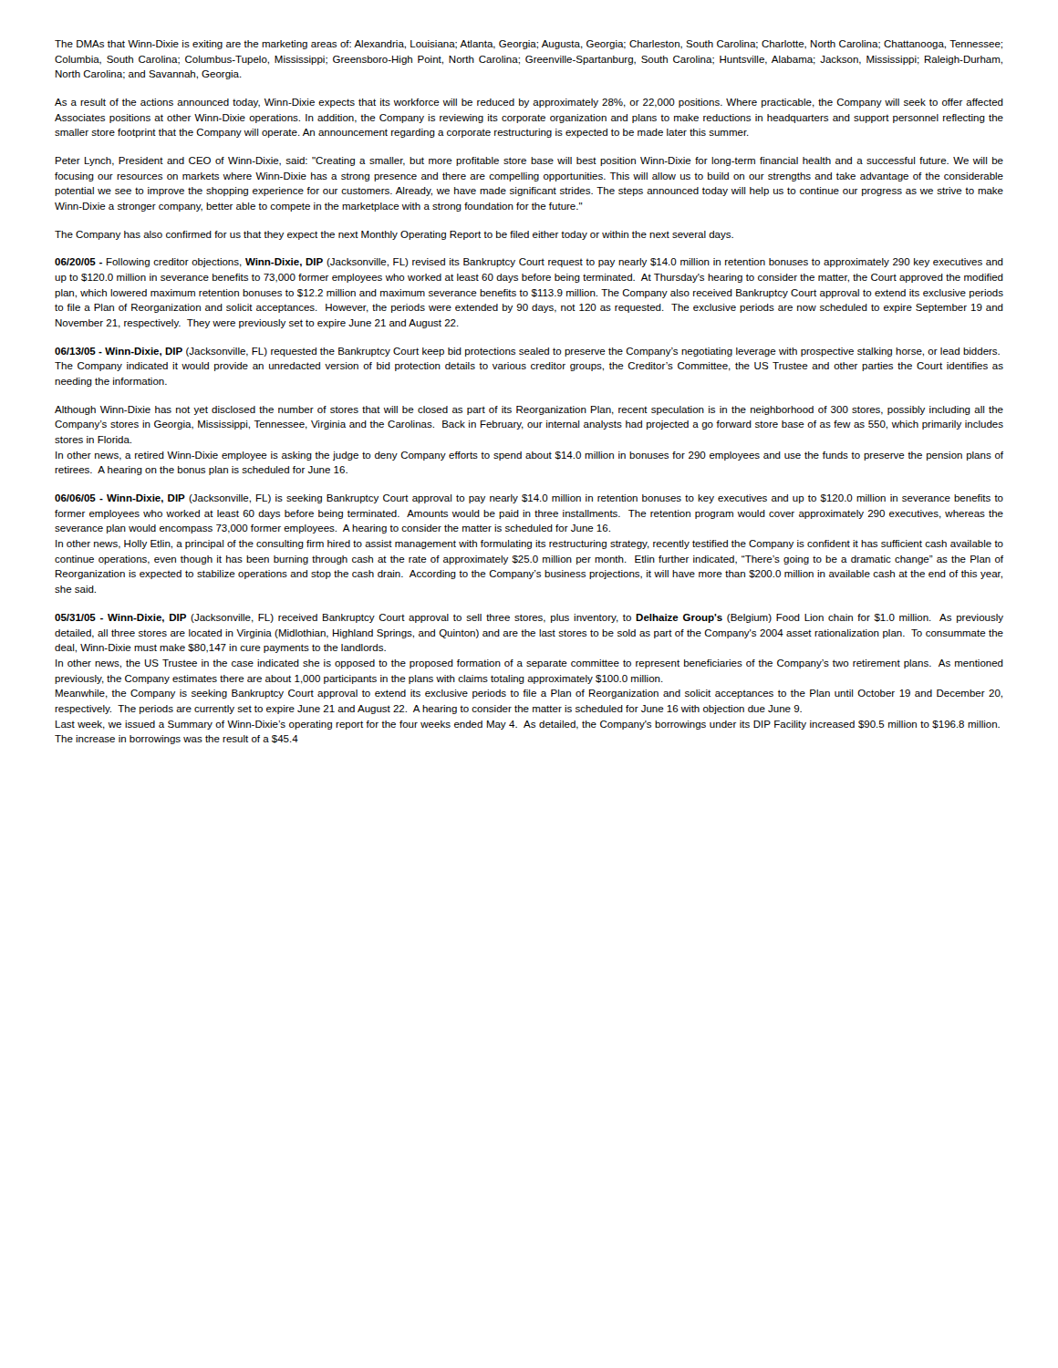The DMAs that Winn-Dixie is exiting are the marketing areas of: Alexandria, Louisiana; Atlanta, Georgia; Augusta, Georgia; Charleston, South Carolina; Charlotte, North Carolina; Chattanooga, Tennessee; Columbia, South Carolina; Columbus‑Tupelo, Mississippi; Greensboro-High Point, North Carolina; Greenville-Spartanburg, South Carolina; Huntsville, Alabama; Jackson, Mississippi; Raleigh-Durham, North Carolina; and Savannah, Georgia.
As a result of the actions announced today, Winn-Dixie expects that its workforce will be reduced by approximately 28%, or 22,000 positions. Where practicable, the Company will seek to offer affected Associates positions at other Winn-Dixie operations. In addition, the Company is reviewing its corporate organization and plans to make reductions in headquarters and support personnel reflecting the smaller store footprint that the Company will operate. An announcement regarding a corporate restructuring is expected to be made later this summer.
Peter Lynch, President and CEO of Winn-Dixie, said: "Creating a smaller, but more profitable store base will best position Winn-Dixie for long-term financial health and a successful future. We will be focusing our resources on markets where Winn-Dixie has a strong presence and there are compelling opportunities. This will allow us to build on our strengths and take advantage of the considerable potential we see to improve the shopping experience for our customers. Already, we have made significant strides. The steps announced today will help us to continue our progress as we strive to make Winn-Dixie a stronger company, better able to compete in the marketplace with a strong foundation for the future."
The Company has also confirmed for us that they expect the next Monthly Operating Report to be filed either today or within the next several days.
06/20/05 - Following creditor objections, Winn-Dixie, DIP (Jacksonville, FL) revised its Bankruptcy Court request to pay nearly $14.0 million in retention bonuses to approximately 290 key executives and up to $120.0 million in severance benefits to 73,000 former employees who worked at least 60 days before being terminated. At Thursday's hearing to consider the matter, the Court approved the modified plan, which lowered maximum retention bonuses to $12.2 million and maximum severance benefits to $113.9 million. The Company also received Bankruptcy Court approval to extend its exclusive periods to file a Plan of Reorganization and solicit acceptances. However, the periods were extended by 90 days, not 120 as requested. The exclusive periods are now scheduled to expire September 19 and November 21, respectively. They were previously set to expire June 21 and August 22.
06/13/05 - Winn-Dixie, DIP (Jacksonville, FL) requested the Bankruptcy Court keep bid protections sealed to preserve the Company’s negotiating leverage with prospective stalking horse, or lead bidders. The Company indicated it would provide an unredacted version of bid protection details to various creditor groups, the Creditor’s Committee, the US Trustee and other parties the Court identifies as needing the information.
Although Winn-Dixie has not yet disclosed the number of stores that will be closed as part of its Reorganization Plan, recent speculation is in the neighborhood of 300 stores, possibly including all the Company’s stores in Georgia, Mississippi, Tennessee, Virginia and the Carolinas. Back in February, our internal analysts had projected a go forward store base of as few as 550, which primarily includes stores in Florida.
In other news, a retired Winn-Dixie employee is asking the judge to deny Company efforts to spend about $14.0 million in bonuses for 290 employees and use the funds to preserve the pension plans of retirees. A hearing on the bonus plan is scheduled for June 16.
06/06/05 - Winn-Dixie, DIP (Jacksonville, FL) is seeking Bankruptcy Court approval to pay nearly $14.0 million in retention bonuses to key executives and up to $120.0 million in severance benefits to former employees who worked at least 60 days before being terminated. Amounts would be paid in three installments. The retention program would cover approximately 290 executives, whereas the severance plan would encompass 73,000 former employees. A hearing to consider the matter is scheduled for June 16.
In other news, Holly Etlin, a principal of the consulting firm hired to assist management with formulating its restructuring strategy, recently testified the Company is confident it has sufficient cash available to continue operations, even though it has been burning through cash at the rate of approximately $25.0 million per month. Etlin further indicated, “There’s going to be a dramatic change” as the Plan of Reorganization is expected to stabilize operations and stop the cash drain. According to the Company’s business projections, it will have more than $200.0 million in available cash at the end of this year, she said.
05/31/05 - Winn-Dixie, DIP (Jacksonville, FL) received Bankruptcy Court approval to sell three stores, plus inventory, to Delhaize Group's (Belgium) Food Lion chain for $1.0 million. As previously detailed, all three stores are located in Virginia (Midlothian, Highland Springs, and Quinton) and are the last stores to be sold as part of the Company's 2004 asset rationalization plan. To consummate the deal, Winn-Dixie must make $80,147 in cure payments to the landlords.
In other news, the US Trustee in the case indicated she is opposed to the proposed formation of a separate committee to represent beneficiaries of the Company’s two retirement plans. As mentioned previously, the Company estimates there are about 1,000 participants in the plans with claims totaling approximately $100.0 million.
Meanwhile, the Company is seeking Bankruptcy Court approval to extend its exclusive periods to file a Plan of Reorganization and solicit acceptances to the Plan until October 19 and December 20, respectively. The periods are currently set to expire June 21 and August 22. A hearing to consider the matter is scheduled for June 16 with objection due June 9.
Last week, we issued a Summary of Winn-Dixie’s operating report for the four weeks ended May 4. As detailed, the Company's borrowings under its DIP Facility increased $90.5 million to $196.8 million. The increase in borrowings was the result of a $45.4